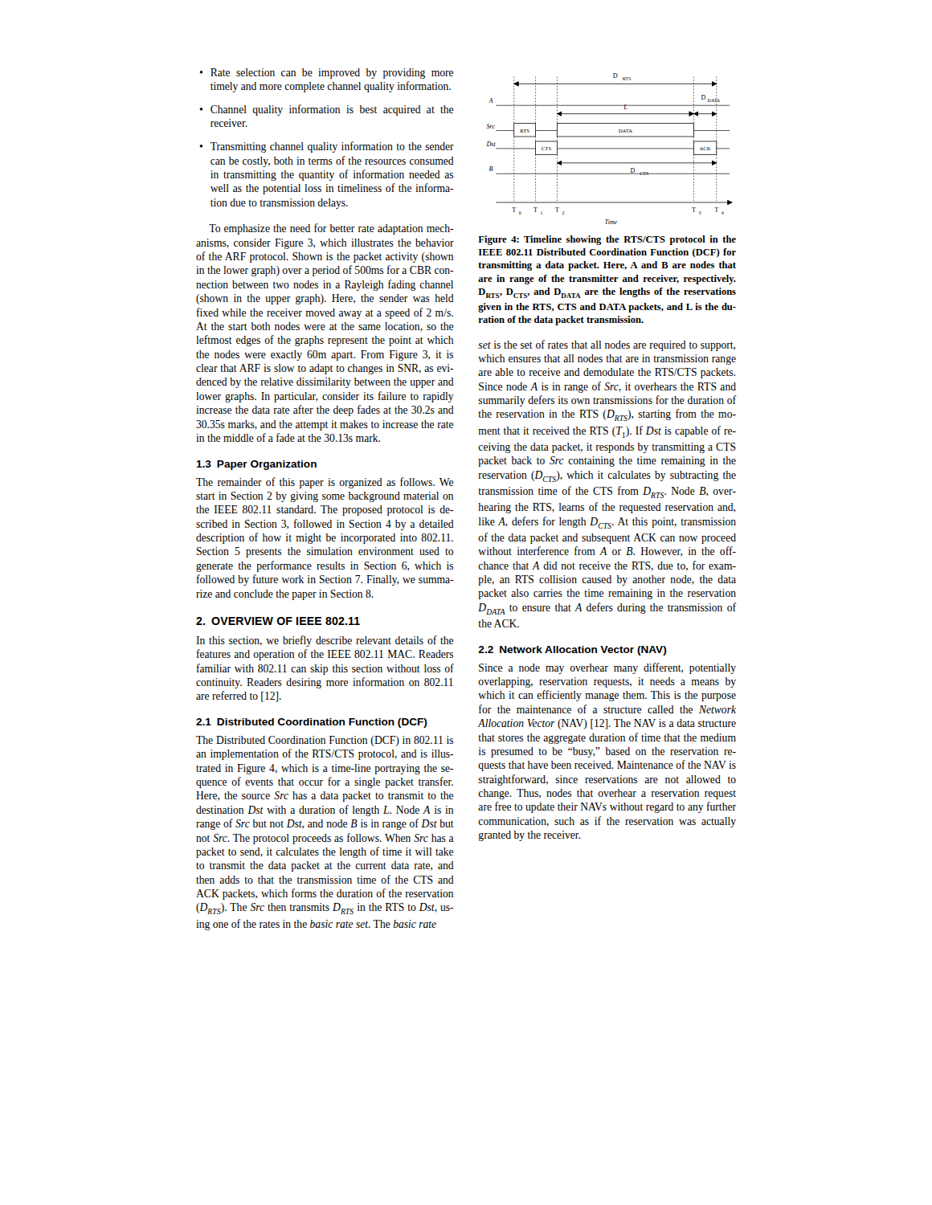Rate selection can be improved by providing more timely and more complete channel quality information.
Channel quality information is best acquired at the receiver.
Transmitting channel quality information to the sender can be costly, both in terms of the resources consumed in transmitting the quantity of information needed as well as the potential loss in timeliness of the information due to transmission delays.
To emphasize the need for better rate adaptation mechanisms, consider Figure 3, which illustrates the behavior of the ARF protocol. Shown is the packet activity (shown in the lower graph) over a period of 500ms for a CBR connection between two nodes in a Rayleigh fading channel (shown in the upper graph). Here, the sender was held fixed while the receiver moved away at a speed of 2 m/s. At the start both nodes were at the same location, so the leftmost edges of the graphs represent the point at which the nodes were exactly 60m apart. From Figure 3, it is clear that ARF is slow to adapt to changes in SNR, as evidenced by the relative dissimilarity between the upper and lower graphs. In particular, consider its failure to rapidly increase the data rate after the deep fades at the 30.2s and 30.35s marks, and the attempt it makes to increase the rate in the middle of a fade at the 30.13s mark.
1.3 Paper Organization
The remainder of this paper is organized as follows. We start in Section 2 by giving some background material on the IEEE 802.11 standard. The proposed protocol is described in Section 3, followed in Section 4 by a detailed description of how it might be incorporated into 802.11. Section 5 presents the simulation environment used to generate the performance results in Section 6, which is followed by future work in Section 7. Finally, we summarize and conclude the paper in Section 8.
2. OVERVIEW OF IEEE 802.11
In this section, we briefly describe relevant details of the features and operation of the IEEE 802.11 MAC. Readers familiar with 802.11 can skip this section without loss of continuity. Readers desiring more information on 802.11 are referred to [12].
2.1 Distributed Coordination Function (DCF)
The Distributed Coordination Function (DCF) in 802.11 is an implementation of the RTS/CTS protocol, and is illustrated in Figure 4, which is a time-line portraying the sequence of events that occur for a single packet transfer. Here, the source Src has a data packet to transmit to the destination Dst with a duration of length L. Node A is in range of Src but not Dst, and node B is in range of Dst but not Src. The protocol proceeds as follows. When Src has a packet to send, it calculates the length of time it will take to transmit the data packet at the current data rate, and then adds to that the transmission time of the CTS and ACK packets, which forms the duration of the reservation (DRTS). The Src then transmits DRTS in the RTS to Dst, using one of the rates in the basic rate set. The basic rate
D RTS A L D DATA Src RTS DATA Dst CTS ACK B D CTS T 0 T 1 T 2 T 3 T 4 Time
Figure 4: Timeline showing the RTS/CTS protocol in the IEEE 802.11 Distributed Coordination Function (DCF) for transmitting a data packet. Here, A and B are nodes that are in range of the transmitter and receiver, respectively. DRTS, DCTS, and DDATA are the lengths of the reservations given in the RTS, CTS and DATA packets, and L is the duration of the data packet transmission.
set is the set of rates that all nodes are required to support, which ensures that all nodes that are in transmission range are able to receive and demodulate the RTS/CTS packets. Since node A is in range of Src, it overhears the RTS and summarily defers its own transmissions for the duration of the reservation in the RTS (DRTS), starting from the moment that it received the RTS (T1). If Dst is capable of receiving the data packet, it responds by transmitting a CTS packet back to Src containing the time remaining in the reservation (DCTS), which it calculates by subtracting the transmission time of the CTS from DRTS. Node B, overhearing the RTS, learns of the requested reservation and, like A, defers for length DCTS. At this point, transmission of the data packet and subsequent ACK can now proceed without interference from A or B. However, in the off-chance that A did not receive the RTS, due to, for example, an RTS collision caused by another node, the data packet also carries the time remaining in the reservation DDATA to ensure that A defers during the transmission of the ACK.
2.2 Network Allocation Vector (NAV)
Since a node may overhear many different, potentially overlapping, reservation requests, it needs a means by which it can efficiently manage them. This is the purpose for the maintenance of a structure called the Network Allocation Vector (NAV) [12]. The NAV is a data structure that stores the aggregate duration of time that the medium is presumed to be “busy,” based on the reservation requests that have been received. Maintenance of the NAV is straightforward, since reservations are not allowed to change. Thus, nodes that overhear a reservation request are free to update their NAVs without regard to any further communication, such as if the reservation was actually granted by the receiver.